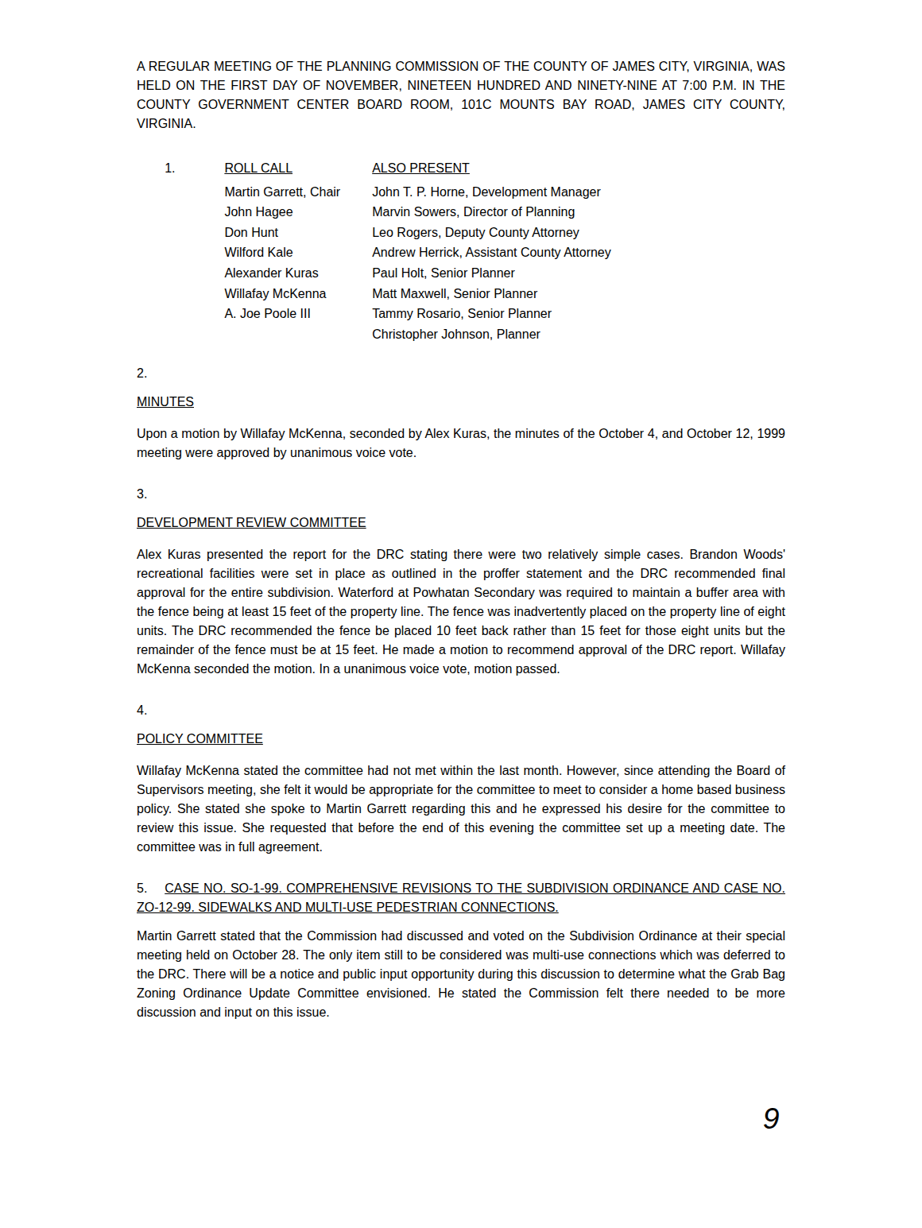A REGULAR MEETING OF THE PLANNING COMMISSION OF THE COUNTY OF JAMES CITY, VIRGINIA, WAS HELD ON THE FIRST DAY OF NOVEMBER, NINETEEN HUNDRED AND NINETY-NINE AT 7:00 P.M. IN THE COUNTY GOVERNMENT CENTER BOARD ROOM, 101C MOUNTS BAY ROAD, JAMES CITY COUNTY, VIRGINIA.
| 1. | ROLL CALL | ALSO PRESENT |
| | Martin Garrett, Chair | John T. P. Horne, Development Manager |
| | John Hagee | Marvin Sowers, Director of Planning |
| | Don Hunt | Leo Rogers, Deputy County Attorney |
| | Wilford Kale | Andrew Herrick, Assistant County Attorney |
| | Alexander Kuras | Paul Holt, Senior Planner |
| | Willafay McKenna | Matt Maxwell, Senior Planner |
| | A. Joe Poole III | Tammy Rosario, Senior Planner |
| | | Christopher Johnson, Planner |
2.
MINUTES
Upon a motion by Willafay McKenna, seconded by Alex Kuras, the minutes of the October 4, and October 12, 1999 meeting were approved by unanimous voice vote.
3.
DEVELOPMENT REVIEW COMMITTEE
Alex Kuras presented the report for the DRC stating there were two relatively simple cases. Brandon Woods' recreational facilities were set in place as outlined in the proffer statement and the DRC recommended final approval for the entire subdivision. Waterford at Powhatan Secondary was required to maintain a buffer area with the fence being at least 15 feet of the property line. The fence was inadvertently placed on the property line of eight units. The DRC recommended the fence be placed 10 feet back rather than 15 feet for those eight units but the remainder of the fence must be at 15 feet. He made a motion to recommend approval of the DRC report. Willafay McKenna seconded the motion. In a unanimous voice vote, motion passed.
4.
POLICY COMMITTEE
Willafay McKenna stated the committee had not met within the last month. However, since attending the Board of Supervisors meeting, she felt it would be appropriate for the committee to meet to consider a home based business policy. She stated she spoke to Martin Garrett regarding this and he expressed his desire for the committee to review this issue. She requested that before the end of this evening the committee set up a meeting date. The committee was in full agreement.
5. CASE NO. SO-1-99. COMPREHENSIVE REVISIONS TO THE SUBDIVISION ORDINANCE AND CASE NO. ZO-12-99. SIDEWALKS AND MULTI-USE PEDESTRIAN CONNECTIONS.
Martin Garrett stated that the Commission had discussed and voted on the Subdivision Ordinance at their special meeting held on October 28. The only item still to be considered was multi-use connections which was deferred to the DRC. There will be a notice and public input opportunity during this discussion to determine what the Grab Bag Zoning Ordinance Update Committee envisioned. He stated the Commission felt there needed to be more discussion and input on this issue.
9